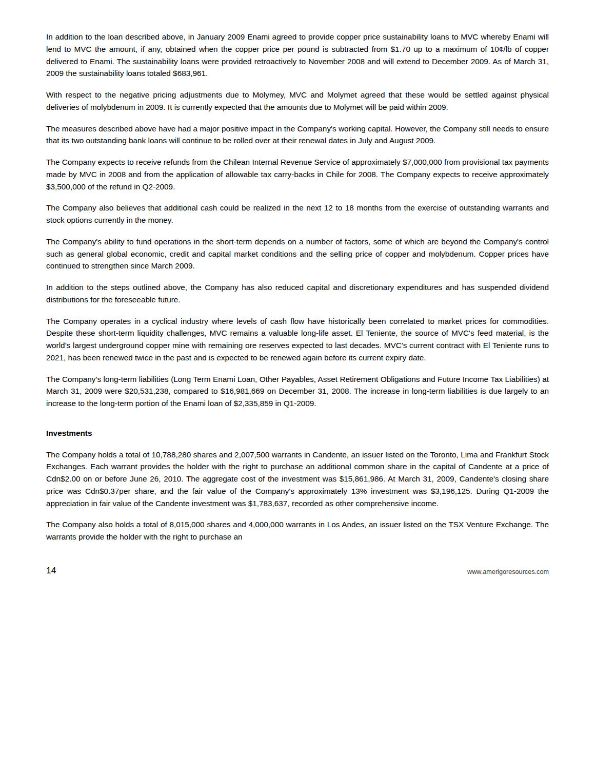In addition to the loan described above, in January 2009 Enami agreed to provide copper price sustainability loans to MVC whereby Enami will lend to MVC the amount, if any, obtained when the copper price per pound is subtracted from $1.70 up to a maximum of 10¢/lb of copper delivered to Enami. The sustainability loans were provided retroactively to November 2008 and will extend to December 2009. As of March 31, 2009 the sustainability loans totaled $683,961.
With respect to the negative pricing adjustments due to Molymey, MVC and Molymet agreed that these would be settled against physical deliveries of molybdenum in 2009. It is currently expected that the amounts due to Molymet will be paid within 2009.
The measures described above have had a major positive impact in the Company's working capital. However, the Company still needs to ensure that its two outstanding bank loans will continue to be rolled over at their renewal dates in July and August 2009.
The Company expects to receive refunds from the Chilean Internal Revenue Service of approximately $7,000,000 from provisional tax payments made by MVC in 2008 and from the application of allowable tax carry-backs in Chile for 2008. The Company expects to receive approximately $3,500,000 of the refund in Q2-2009.
The Company also believes that additional cash could be realized in the next 12 to 18 months from the exercise of outstanding warrants and stock options currently in the money.
The Company's ability to fund operations in the short-term depends on a number of factors, some of which are beyond the Company's control such as general global economic, credit and capital market conditions and the selling price of copper and molybdenum. Copper prices have continued to strengthen since March 2009.
In addition to the steps outlined above, the Company has also reduced capital and discretionary expenditures and has suspended dividend distributions for the foreseeable future.
The Company operates in a cyclical industry where levels of cash flow have historically been correlated to market prices for commodities. Despite these short-term liquidity challenges, MVC remains a valuable long-life asset. El Teniente, the source of MVC's feed material, is the world's largest underground copper mine with remaining ore reserves expected to last decades. MVC's current contract with El Teniente runs to 2021, has been renewed twice in the past and is expected to be renewed again before its current expiry date.
The Company's long-term liabilities (Long Term Enami Loan, Other Payables, Asset Retirement Obligations and Future Income Tax Liabilities) at March 31, 2009 were $20,531,238, compared to $16,981,669 on December 31, 2008. The increase in long-term liabilities is due largely to an increase to the long-term portion of the Enami loan of $2,335,859 in Q1-2009.
Investments
The Company holds a total of 10,788,280 shares and 2,007,500 warrants in Candente, an issuer listed on the Toronto, Lima and Frankfurt Stock Exchanges. Each warrant provides the holder with the right to purchase an additional common share in the capital of Candente at a price of Cdn$2.00 on or before June 26, 2010. The aggregate cost of the investment was $15,861,986. At March 31, 2009, Candente's closing share price was Cdn$0.37per share, and the fair value of the Company's approximately 13% investment was $3,196,125. During Q1-2009 the appreciation in fair value of the Candente investment was $1,783,637, recorded as other comprehensive income.
The Company also holds a total of 8,015,000 shares and 4,000,000 warrants in Los Andes, an issuer listed on the TSX Venture Exchange. The warrants provide the holder with the right to purchase an
14 www.amerigoresources.com